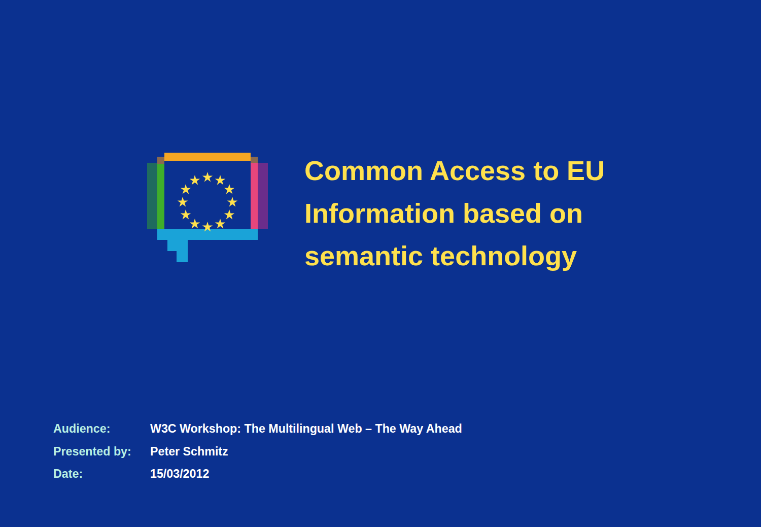Common Access to EU Information based on semantic technology
| Audience: | W3C Workshop: The Multilingual Web – The Way Ahead |
| Presented by: | Peter Schmitz |
| Date: | 15/03/2012 |